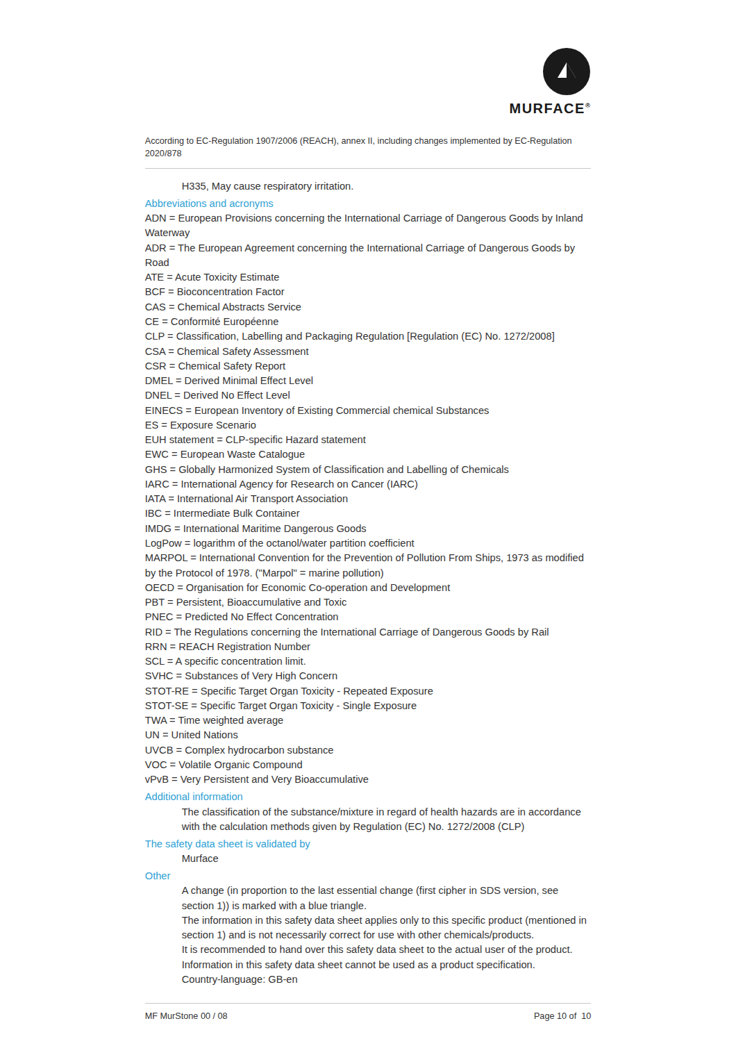MURFACE®
According to EC-Regulation 1907/2006 (REACH), annex II, including changes implemented by EC-Regulation 2020/878
H335, May cause respiratory irritation.
Abbreviations and acronyms
ADN = European Provisions concerning the International Carriage of Dangerous Goods by Inland Waterway
ADR = The European Agreement concerning the International Carriage of Dangerous Goods by Road
ATE = Acute Toxicity Estimate
BCF = Bioconcentration Factor
CAS = Chemical Abstracts Service
CE = Conformité Européenne
CLP = Classification, Labelling and Packaging Regulation [Regulation (EC) No. 1272/2008]
CSA = Chemical Safety Assessment
CSR = Chemical Safety Report
DMEL = Derived Minimal Effect Level
DNEL = Derived No Effect Level
EINECS = European Inventory of Existing Commercial chemical Substances
ES = Exposure Scenario
EUH statement = CLP-specific Hazard statement
EWC = European Waste Catalogue
GHS = Globally Harmonized System of Classification and Labelling of Chemicals
IARC = International Agency for Research on Cancer (IARC)
IATA = International Air Transport Association
IBC = Intermediate Bulk Container
IMDG = International Maritime Dangerous Goods
LogPow = logarithm of the octanol/water partition coefficient
MARPOL = International Convention for the Prevention of Pollution From Ships, 1973 as modified by the Protocol of 1978. ("Marpol" = marine pollution)
OECD = Organisation for Economic Co-operation and Development
PBT = Persistent, Bioaccumulative and Toxic
PNEC = Predicted No Effect Concentration
RID = The Regulations concerning the International Carriage of Dangerous Goods by Rail
RRN = REACH Registration Number
SCL = A specific concentration limit.
SVHC = Substances of Very High Concern
STOT-RE = Specific Target Organ Toxicity - Repeated Exposure
STOT-SE = Specific Target Organ Toxicity - Single Exposure
TWA = Time weighted average
UN = United Nations
UVCB = Complex hydrocarbon substance
VOC = Volatile Organic Compound
vPvB = Very Persistent and Very Bioaccumulative
Additional information
The classification of the substance/mixture in regard of health hazards are in accordance with the calculation methods given by Regulation (EC) No. 1272/2008 (CLP)
The safety data sheet is validated by
Murface
Other
A change (in proportion to the last essential change (first cipher in SDS version, see section 1)) is marked with a blue triangle.
The information in this safety data sheet applies only to this specific product (mentioned in section 1) and is not necessarily correct for use with other chemicals/products.
It is recommended to hand over this safety data sheet to the actual user of the product. Information in this safety data sheet cannot be used as a product specification.
Country-language: GB-en
MF MurStone 00 / 08
Page 10 of 10